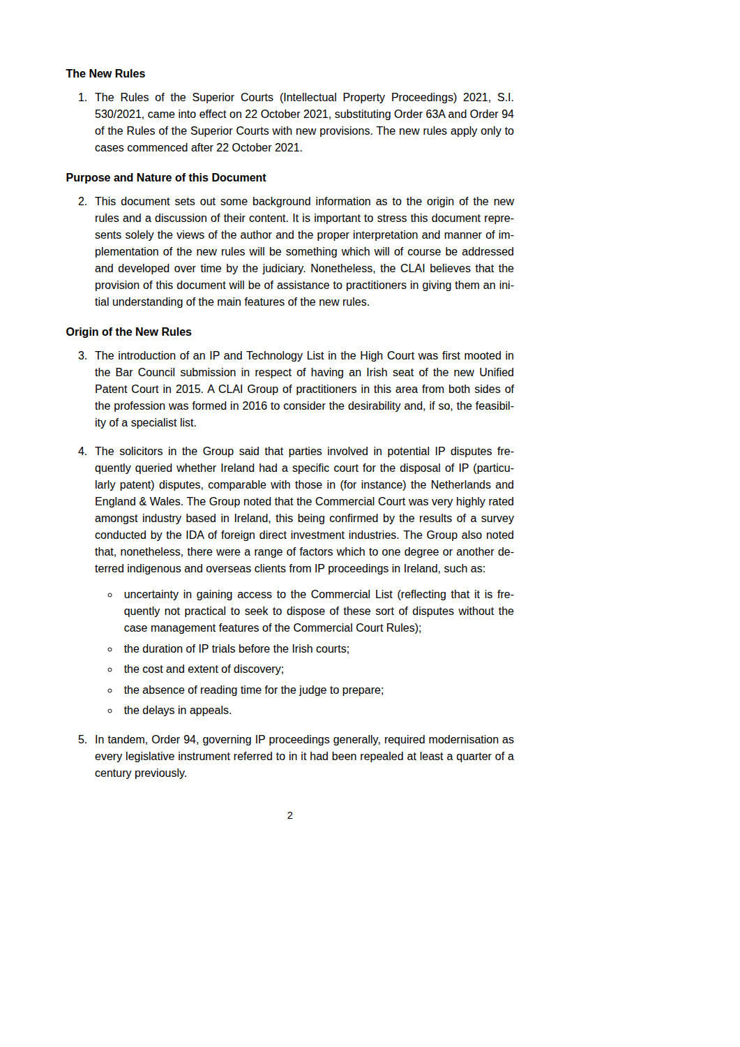The New Rules
The Rules of the Superior Courts (Intellectual Property Proceedings) 2021, S.I. 530/2021, came into effect on 22 October 2021, substituting Order 63A and Order 94 of the Rules of the Superior Courts with new provisions. The new rules apply only to cases commenced after 22 October 2021.
Purpose and Nature of this Document
This document sets out some background information as to the origin of the new rules and a discussion of their content. It is important to stress this document represents solely the views of the author and the proper interpretation and manner of implementation of the new rules will be something which will of course be addressed and developed over time by the judiciary. Nonetheless, the CLAI believes that the provision of this document will be of assistance to practitioners in giving them an initial understanding of the main features of the new rules.
Origin of the New Rules
The introduction of an IP and Technology List in the High Court was first mooted in the Bar Council submission in respect of having an Irish seat of the new Unified Patent Court in 2015. A CLAI Group of practitioners in this area from both sides of the profession was formed in 2016 to consider the desirability and, if so, the feasibility of a specialist list.
The solicitors in the Group said that parties involved in potential IP disputes frequently queried whether Ireland had a specific court for the disposal of IP (particularly patent) disputes, comparable with those in (for instance) the Netherlands and England & Wales. The Group noted that the Commercial Court was very highly rated amongst industry based in Ireland, this being confirmed by the results of a survey conducted by the IDA of foreign direct investment industries. The Group also noted that, nonetheless, there were a range of factors which to one degree or another deterred indigenous and overseas clients from IP proceedings in Ireland, such as:
uncertainty in gaining access to the Commercial List (reflecting that it is frequently not practical to seek to dispose of these sort of disputes without the case management features of the Commercial Court Rules);
the duration of IP trials before the Irish courts;
the cost and extent of discovery;
the absence of reading time for the judge to prepare;
the delays in appeals.
In tandem, Order 94, governing IP proceedings generally, required modernisation as every legislative instrument referred to in it had been repealed at least a quarter of a century previously.
2